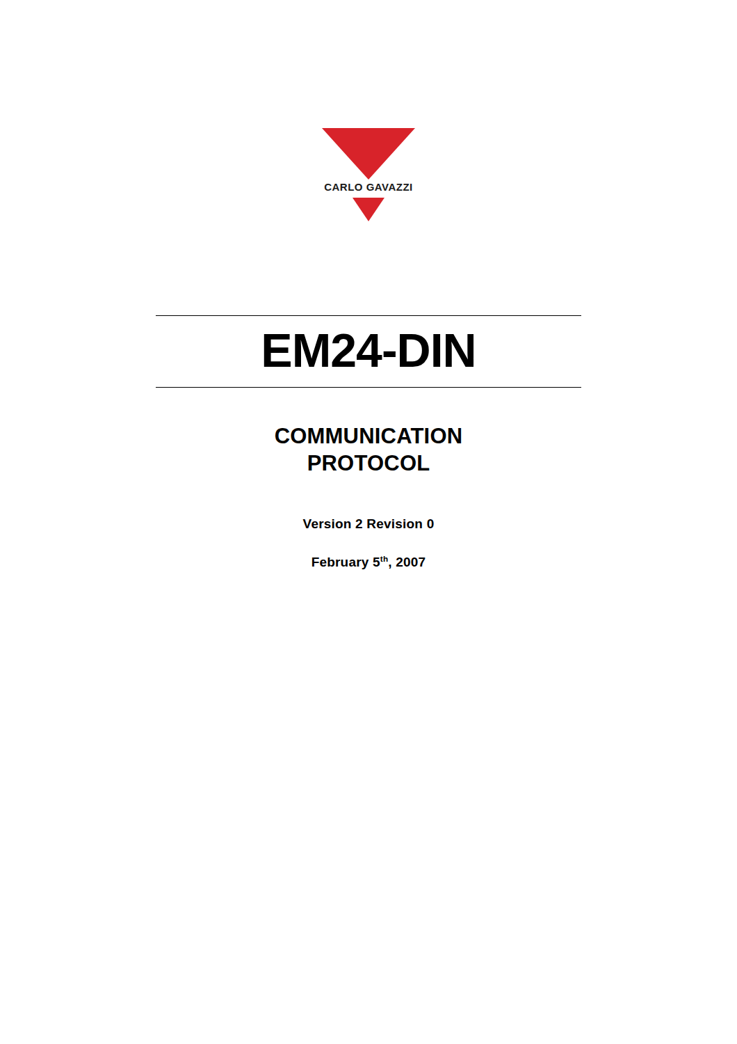CARLO GAVAZZI CARLO GAVAZZI
EM24-DIN
COMMUNICATION
PROTOCOL
Version 2 Revision 0
February 5th, 2007